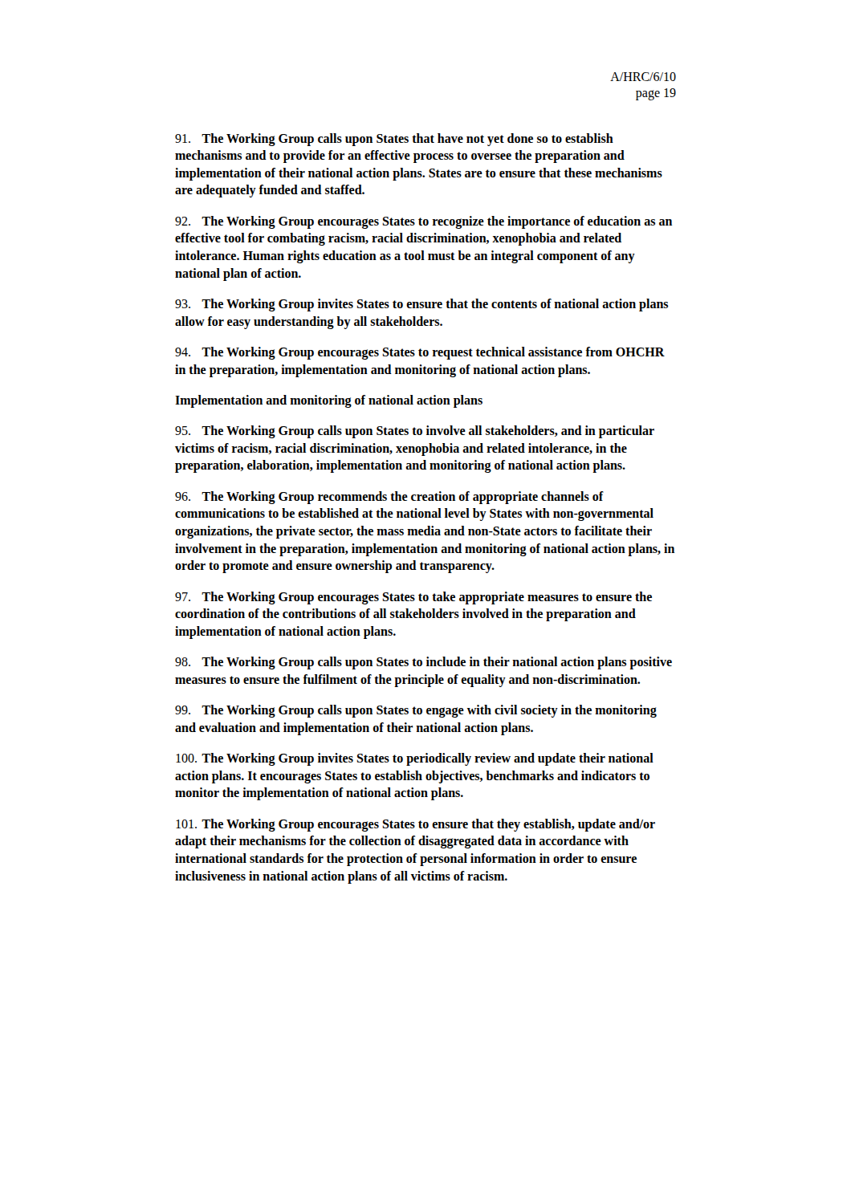A/HRC/6/10
page 19
91. The Working Group calls upon States that have not yet done so to establish mechanisms and to provide for an effective process to oversee the preparation and implementation of their national action plans. States are to ensure that these mechanisms are adequately funded and staffed.
92. The Working Group encourages States to recognize the importance of education as an effective tool for combating racism, racial discrimination, xenophobia and related intolerance. Human rights education as a tool must be an integral component of any national plan of action.
93. The Working Group invites States to ensure that the contents of national action plans allow for easy understanding by all stakeholders.
94. The Working Group encourages States to request technical assistance from OHCHR in the preparation, implementation and monitoring of national action plans.
Implementation and monitoring of national action plans
95. The Working Group calls upon States to involve all stakeholders, and in particular victims of racism, racial discrimination, xenophobia and related intolerance, in the preparation, elaboration, implementation and monitoring of national action plans.
96. The Working Group recommends the creation of appropriate channels of communications to be established at the national level by States with non-governmental organizations, the private sector, the mass media and non-State actors to facilitate their involvement in the preparation, implementation and monitoring of national action plans, in order to promote and ensure ownership and transparency.
97. The Working Group encourages States to take appropriate measures to ensure the coordination of the contributions of all stakeholders involved in the preparation and implementation of national action plans.
98. The Working Group calls upon States to include in their national action plans positive measures to ensure the fulfilment of the principle of equality and non-discrimination.
99. The Working Group calls upon States to engage with civil society in the monitoring and evaluation and implementation of their national action plans.
100. The Working Group invites States to periodically review and update their national action plans. It encourages States to establish objectives, benchmarks and indicators to monitor the implementation of national action plans.
101. The Working Group encourages States to ensure that they establish, update and/or adapt their mechanisms for the collection of disaggregated data in accordance with international standards for the protection of personal information in order to ensure inclusiveness in national action plans of all victims of racism.